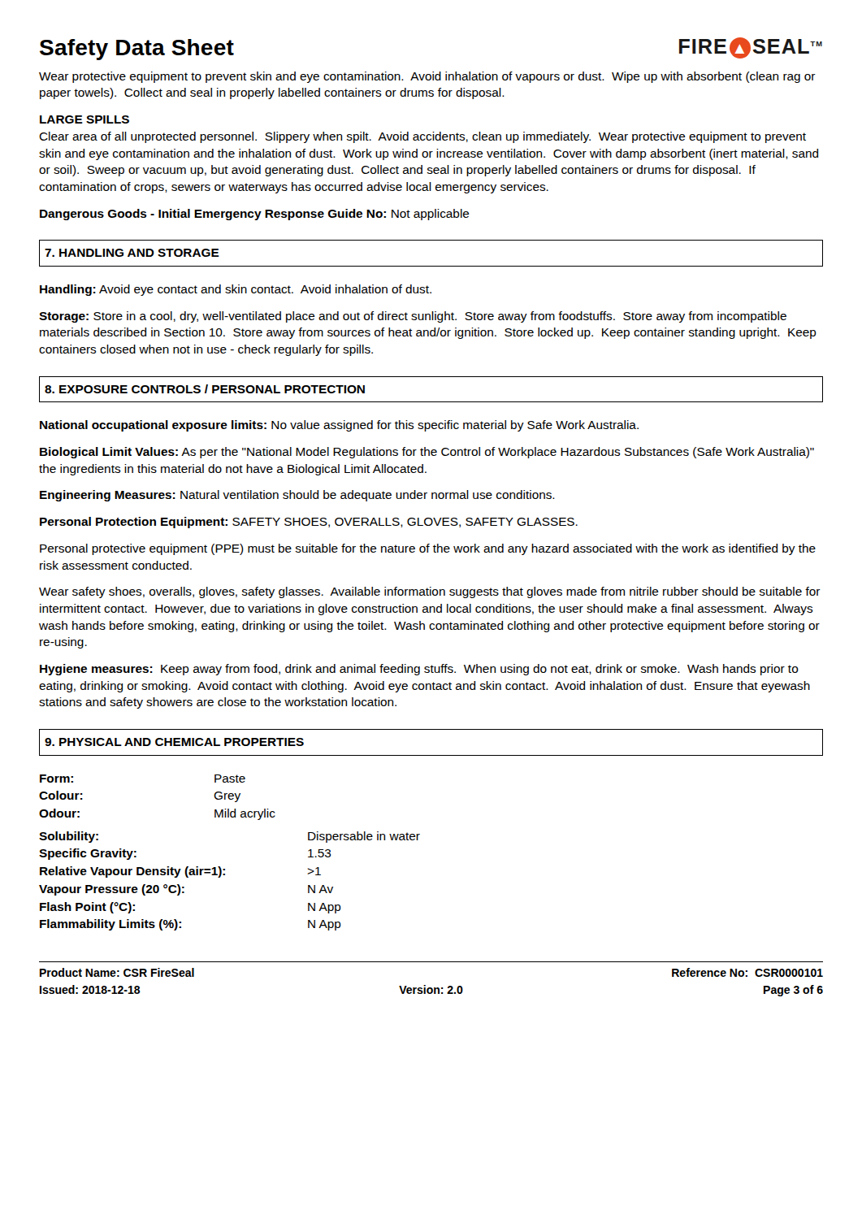Safety Data Sheet
FIRE▲SEALTM
Wear protective equipment to prevent skin and eye contamination. Avoid inhalation of vapours or dust. Wipe up with absorbent (clean rag or paper towels). Collect and seal in properly labelled containers or drums for disposal.
LARGE SPILLS
Clear area of all unprotected personnel. Slippery when spilt. Avoid accidents, clean up immediately. Wear protective equipment to prevent skin and eye contamination and the inhalation of dust. Work up wind or increase ventilation. Cover with damp absorbent (inert material, sand or soil). Sweep or vacuum up, but avoid generating dust. Collect and seal in properly labelled containers or drums for disposal. If contamination of crops, sewers or waterways has occurred advise local emergency services.
Dangerous Goods - Initial Emergency Response Guide No: Not applicable
7. HANDLING AND STORAGE
Handling: Avoid eye contact and skin contact. Avoid inhalation of dust.
Storage: Store in a cool, dry, well-ventilated place and out of direct sunlight. Store away from foodstuffs. Store away from incompatible materials described in Section 10. Store away from sources of heat and/or ignition. Store locked up. Keep container standing upright. Keep containers closed when not in use - check regularly for spills.
8. EXPOSURE CONTROLS / PERSONAL PROTECTION
National occupational exposure limits: No value assigned for this specific material by Safe Work Australia.
Biological Limit Values: As per the "National Model Regulations for the Control of Workplace Hazardous Substances (Safe Work Australia)" the ingredients in this material do not have a Biological Limit Allocated.
Engineering Measures: Natural ventilation should be adequate under normal use conditions.
Personal Protection Equipment: SAFETY SHOES, OVERALLS, GLOVES, SAFETY GLASSES.
Personal protective equipment (PPE) must be suitable for the nature of the work and any hazard associated with the work as identified by the risk assessment conducted.
Wear safety shoes, overalls, gloves, safety glasses. Available information suggests that gloves made from nitrile rubber should be suitable for intermittent contact. However, due to variations in glove construction and local conditions, the user should make a final assessment. Always wash hands before smoking, eating, drinking or using the toilet. Wash contaminated clothing and other protective equipment before storing or re-using.
Hygiene measures: Keep away from food, drink and animal feeding stuffs. When using do not eat, drink or smoke. Wash hands prior to eating, drinking or smoking. Avoid contact with clothing. Avoid eye contact and skin contact. Avoid inhalation of dust. Ensure that eyewash stations and safety showers are close to the workstation location.
9. PHYSICAL AND CHEMICAL PROPERTIES
| Form: | Paste |
| Colour: | Grey |
| Odour: | Mild acrylic |
| Solubility: | Dispersable in water |
| Specific Gravity: | 1.53 |
| Relative Vapour Density (air=1): | >1 |
| Vapour Pressure (20 °C): | N Av |
| Flash Point (°C): | N App |
| Flammability Limits (%): | N App |
Product Name: CSR FireSeal
Reference No: CSR0000101
Issued: 2018-12-18
Version: 2.0
Page 3 of 6